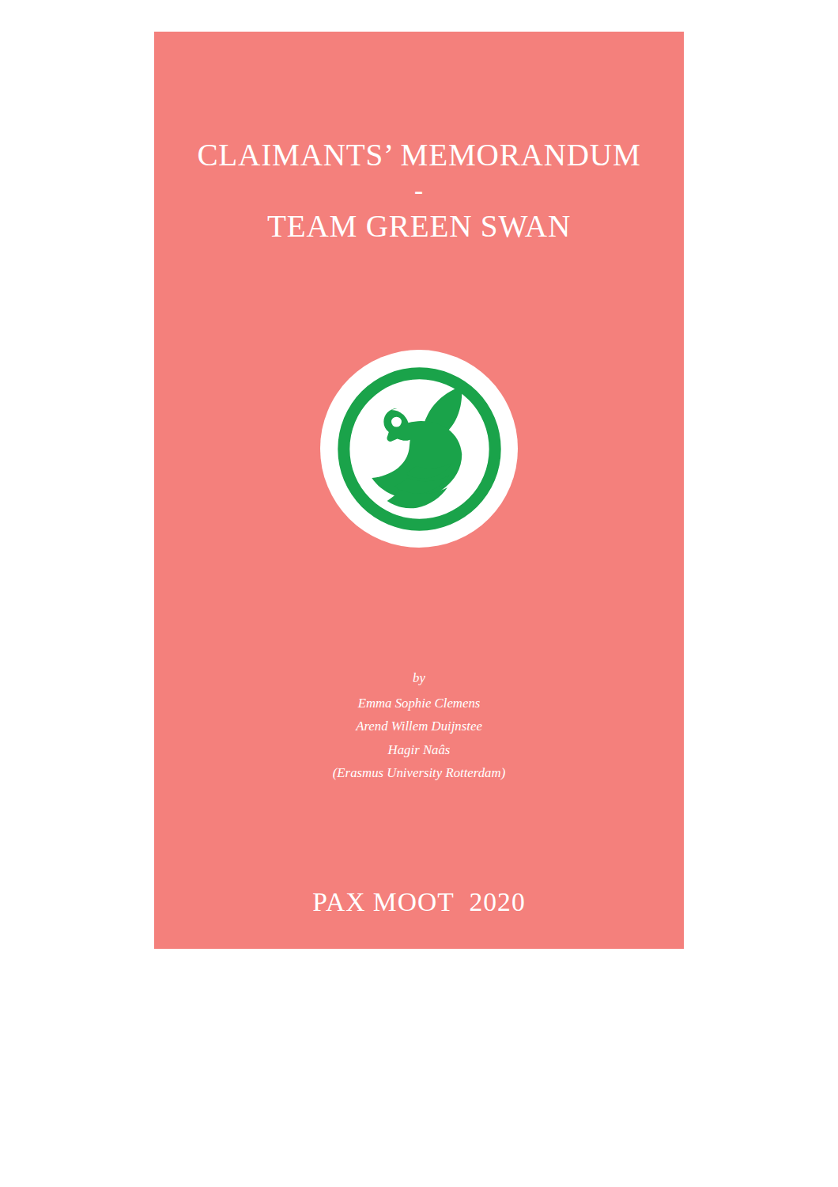CLAIMANTS’ MEMORANDUM - TEAM GREEN SWAN
by Emma Sophie Clemens
Arend Willem Duijnstee
Hagir Naâs
(Erasmus University Rotterdam)
PAX MOOT 2020